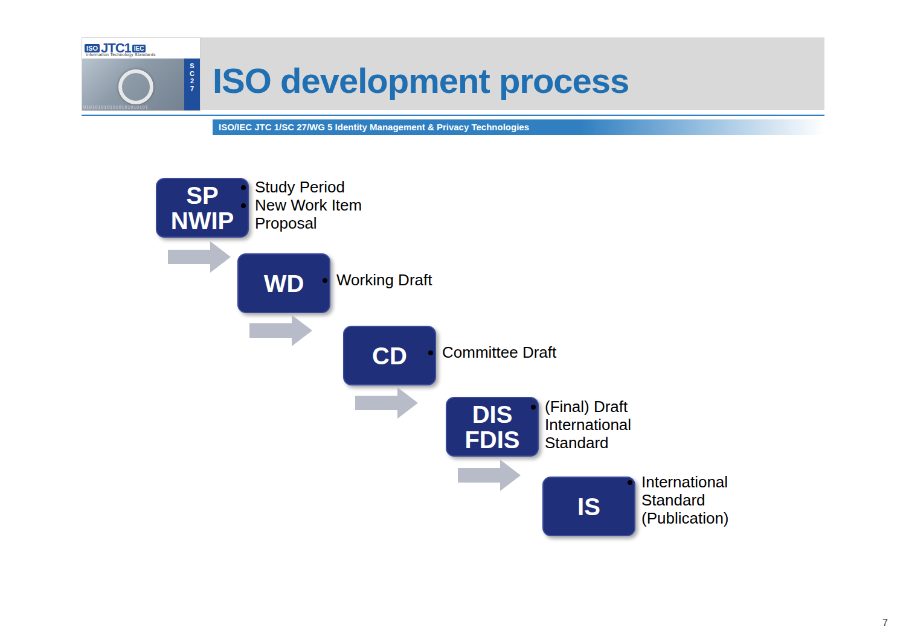ISO development process
ISO JTC1 IEC
Information Technology Standards
0101010101010101010101
S
C
2
7
ISO/IEC JTC 1/SC 27/WG 5 Identity Management & Privacy Technologies
SP
NWIP
WD
CD
DIS
FDIS
IS
Study Period
New Work Item Proposal
Working Draft
Committee Draft
(Final) Draft International Standard
International Standard (Publication)
7